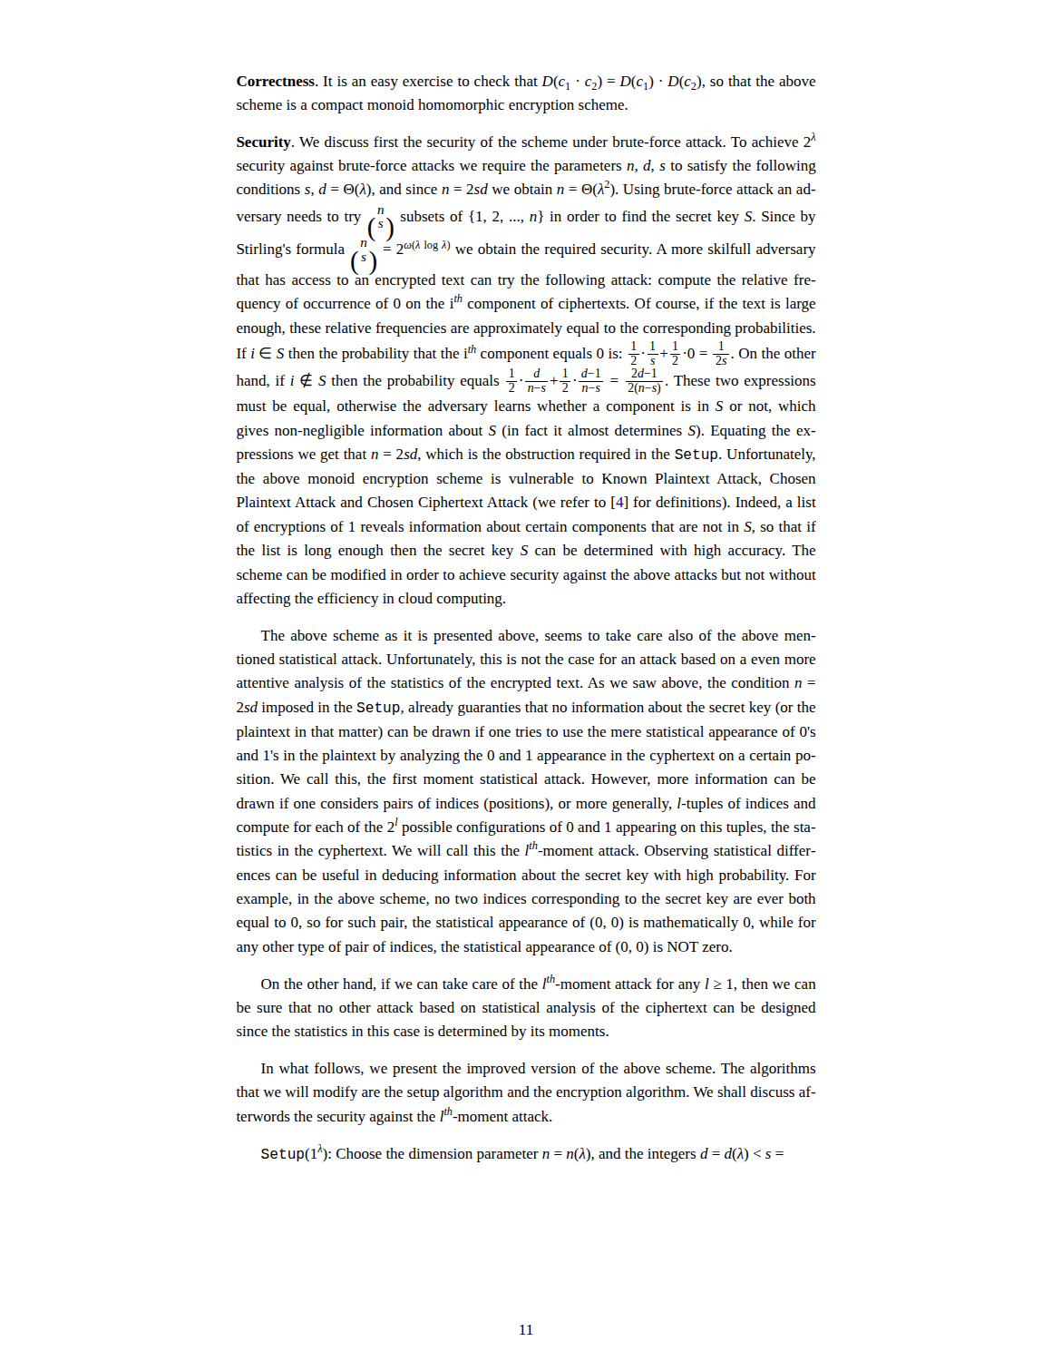Correctness. It is an easy exercise to check that D(c1 · c2) = D(c1) · D(c2), so that the above scheme is a compact monoid homomorphic encryption scheme.
Security. We discuss first the security of the scheme under brute-force attack. To achieve 2λ security against brute-force attacks we require the parameters n, d, s to satisfy the following conditions s, d = Θ(λ), and since n = 2sd we obtain n = Θ(λ2). Using brute-force attack an adversary needs to try (ns) subsets of {1, 2, ..., n} in order to find the secret key S. Since by Stirling's formula (ns) = 2ω(λ log λ) we obtain the required security. A more skilfull adversary that has access to an encrypted text can try the following attack: compute the relative frequency of occurrence of 0 on the ith component of ciphertexts. Of course, if the text is large enough, these relative frequencies are approximately equal to the corresponding probabilities. If i ∈ S then the probability that the ith component equals 0 is: 12·1 s+12·0 = 12s. On the other hand, if i ∉ S then the probability equals 12·dn−s+12·d−1 n−s = 2d−12(n−s). These two expressions must be equal, otherwise the adversary learns whether a component is in S or not, which gives non-negligible information about S (in fact it almost determines S). Equating the expressions we get that n = 2sd, which is the obstruction required in the Setup. Unfortunately, the above monoid encryption scheme is vulnerable to Known Plaintext Attack, Chosen Plaintext Attack and Chosen Ciphertext Attack (we refer to [4] for definitions). Indeed, a list of encryptions of 1 reveals information about certain components that are not in S, so that if the list is long enough then the secret key S can be determined with high accuracy. The scheme can be modified in order to achieve security against the above attacks but not without affecting the efficiency in cloud computing.
The above scheme as it is presented above, seems to take care also of the above mentioned statistical attack. Unfortunately, this is not the case for an attack based on a even more attentive analysis of the statistics of the encrypted text. As we saw above, the condition n = 2sd imposed in the Setup, already guaranties that no information about the secret key (or the plaintext in that matter) can be drawn if one tries to use the mere statistical appearance of 0's and 1's in the plaintext by analyzing the 0 and 1 appearance in the cyphertext on a certain position. We call this, the first moment statistical attack. However, more information can be drawn if one considers pairs of indices (positions), or more generally, l-tuples of indices and compute for each of the 2l possible configurations of 0 and 1 appearing on this tuples, the statistics in the cyphertext. We will call this the lth-moment attack. Observing statistical differences can be useful in deducing information about the secret key with high probability. For example, in the above scheme, no two indices corresponding to the secret key are ever both equal to 0, so for such pair, the statistical appearance of (0, 0) is mathematically 0, while for any other type of pair of indices, the statistical appearance of (0, 0) is NOT zero.
On the other hand, if we can take care of the lth-moment attack for any l ≥ 1, then we can be sure that no other attack based on statistical analysis of the ciphertext can be designed since the statistics in this case is determined by its moments.
In what follows, we present the improved version of the above scheme. The algorithms that we will modify are the setup algorithm and the encryption algorithm. We shall discuss afterwords the security against the lth-moment attack.
Setup(1λ): Choose the dimension parameter n = n(λ), and the integers d = d(λ) < s =
11